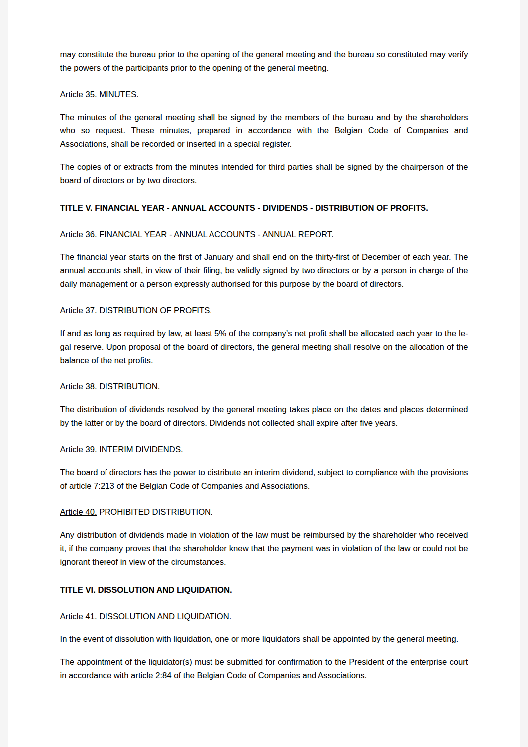may constitute the bureau prior to the opening of the general meeting and the bureau so constituted may verify the powers of the participants prior to the opening of the general meeting.
Article 35. MINUTES.
The minutes of the general meeting shall be signed by the members of the bureau and by the shareholders who so request. These minutes, prepared in accordance with the Belgian Code of Companies and Associations, shall be recorded or inserted in a special register.
The copies of or extracts from the minutes intended for third parties shall be signed by the chairperson of the board of directors or by two directors.
TITLE V. FINANCIAL YEAR - ANNUAL ACCOUNTS - DIVIDENDS - DISTRIBUTION OF PROFITS.
Article 36. FINANCIAL YEAR - ANNUAL ACCOUNTS - ANNUAL REPORT.
The financial year starts on the first of January and shall end on the thirty-first of December of each year. The annual accounts shall, in view of their filing, be validly signed by two directors or by a person in charge of the daily management or a person expressly authorised for this purpose by the board of directors.
Article 37. DISTRIBUTION OF PROFITS.
If and as long as required by law, at least 5% of the company’s net profit shall be allocated each year to the legal reserve. Upon proposal of the board of directors, the general meeting shall resolve on the allocation of the balance of the net profits.
Article 38. DISTRIBUTION.
The distribution of dividends resolved by the general meeting takes place on the dates and places determined by the latter or by the board of directors. Dividends not collected shall expire after five years.
Article 39. INTERIM DIVIDENDS.
The board of directors has the power to distribute an interim dividend, subject to compliance with the provisions of article 7:213 of the Belgian Code of Companies and Associations.
Article 40. PROHIBITED DISTRIBUTION.
Any distribution of dividends made in violation of the law must be reimbursed by the shareholder who received it, if the company proves that the shareholder knew that the payment was in violation of the law or could not be ignorant thereof in view of the circumstances.
TITLE VI. DISSOLUTION AND LIQUIDATION.
Article 41. DISSOLUTION AND LIQUIDATION.
In the event of dissolution with liquidation, one or more liquidators shall be appointed by the general meeting.
The appointment of the liquidator(s) must be submitted for confirmation to the President of the enterprise court in accordance with article 2:84 of the Belgian Code of Companies and Associations.